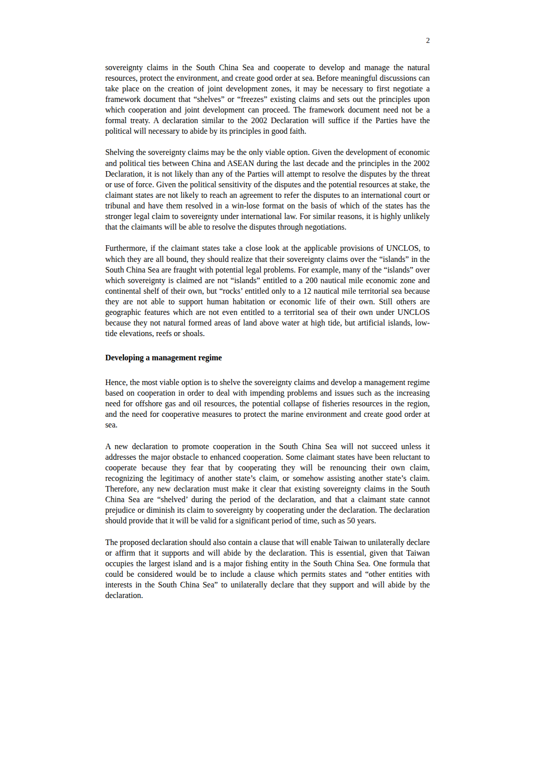2
sovereignty claims in the South China Sea and cooperate to develop and manage the natural resources, protect the environment, and create good order at sea. Before meaningful discussions can take place on the creation of joint development zones, it may be necessary to first negotiate a framework document that “shelves” or “freezes” existing claims and sets out the principles upon which cooperation and joint development can proceed. The framework document need not be a formal treaty. A declaration similar to the 2002 Declaration will suffice if the Parties have the political will necessary to abide by its principles in good faith.
Shelving the sovereignty claims may be the only viable option. Given the development of economic and political ties between China and ASEAN during the last decade and the principles in the 2002 Declaration, it is not likely than any of the Parties will attempt to resolve the disputes by the threat or use of force. Given the political sensitivity of the disputes and the potential resources at stake, the claimant states are not likely to reach an agreement to refer the disputes to an international court or tribunal and have them resolved in a win-lose format on the basis of which of the states has the stronger legal claim to sovereignty under international law. For similar reasons, it is highly unlikely that the claimants will be able to resolve the disputes through negotiations.
Furthermore, if the claimant states take a close look at the applicable provisions of UNCLOS, to which they are all bound, they should realize that their sovereignty claims over the “islands” in the South China Sea are fraught with potential legal problems. For example, many of the “islands” over which sovereignty is claimed are not “islands” entitled to a 200 nautical mile economic zone and continental shelf of their own, but “rocks’ entitled only to a 12 nautical mile territorial sea because they are not able to support human habitation or economic life of their own. Still others are geographic features which are not even entitled to a territorial sea of their own under UNCLOS because they not natural formed areas of land above water at high tide, but artificial islands, low-tide elevations, reefs or shoals.
Developing a management regime
Hence, the most viable option is to shelve the sovereignty claims and develop a management regime based on cooperation in order to deal with impending problems and issues such as the increasing need for offshore gas and oil resources, the potential collapse of fisheries resources in the region, and the need for cooperative measures to protect the marine environment and create good order at sea.
A new declaration to promote cooperation in the South China Sea will not succeed unless it addresses the major obstacle to enhanced cooperation. Some claimant states have been reluctant to cooperate because they fear that by cooperating they will be renouncing their own claim, recognizing the legitimacy of another state’s claim, or somehow assisting another state’s claim. Therefore, any new declaration must make it clear that existing sovereignty claims in the South China Sea are “shelved’ during the period of the declaration, and that a claimant state cannot prejudice or diminish its claim to sovereignty by cooperating under the declaration. The declaration should provide that it will be valid for a significant period of time, such as 50 years.
The proposed declaration should also contain a clause that will enable Taiwan to unilaterally declare or affirm that it supports and will abide by the declaration. This is essential, given that Taiwan occupies the largest island and is a major fishing entity in the South China Sea. One formula that could be considered would be to include a clause which permits states and “other entities with interests in the South China Sea” to unilaterally declare that they support and will abide by the declaration.